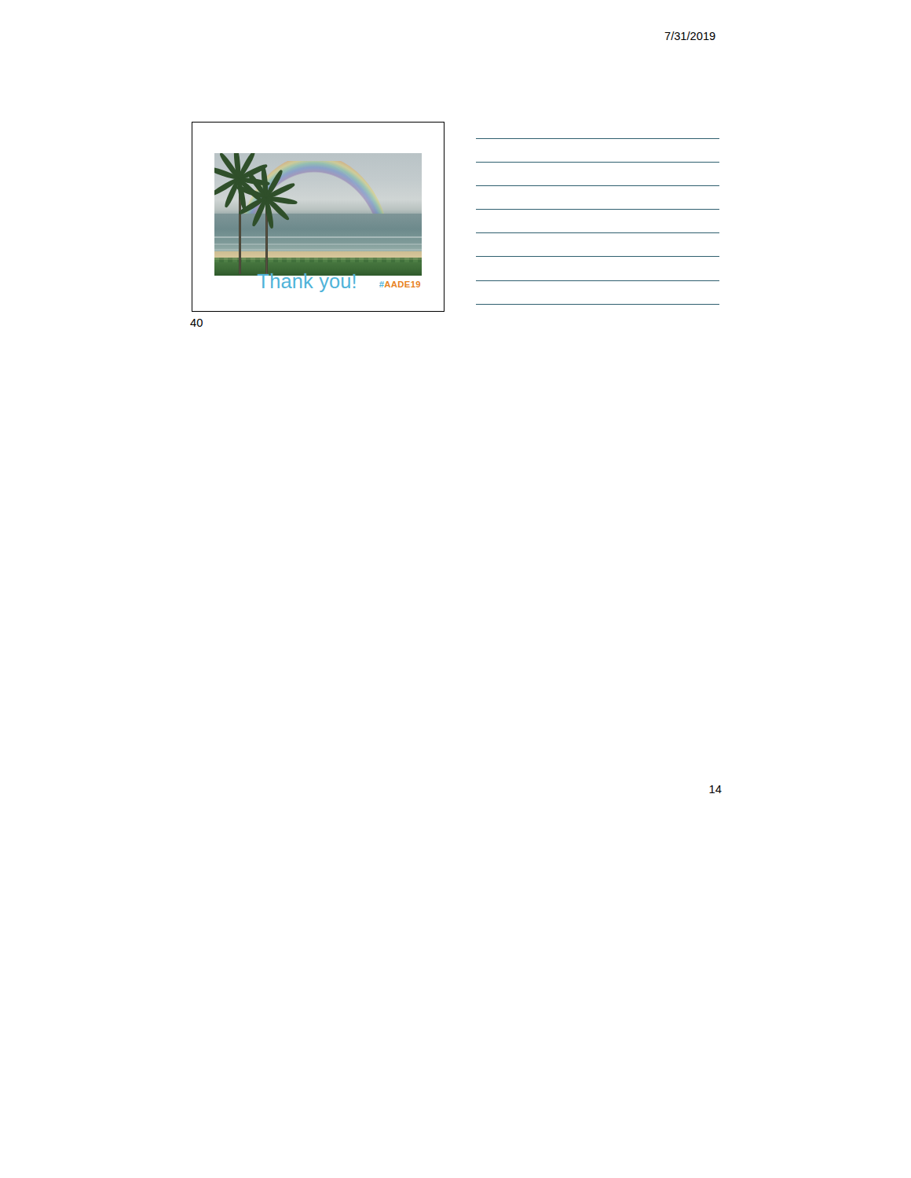7/31/2019
Thank you!
#AADE 19
40
14